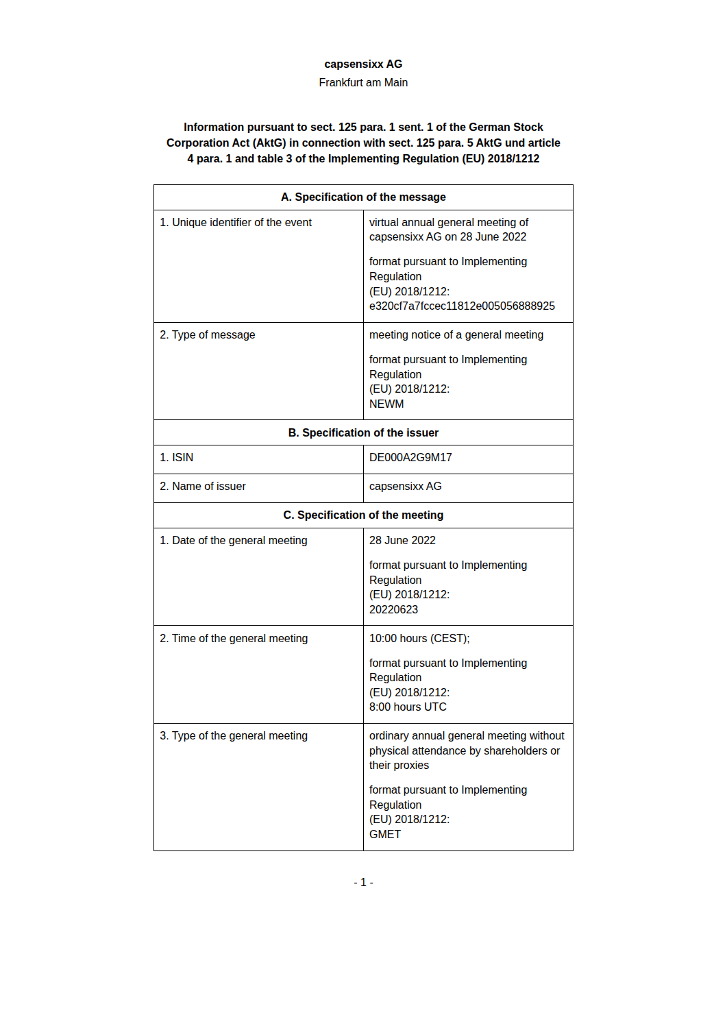capsensixx AG
Frankfurt am Main
Information pursuant to sect. 125 para. 1 sent. 1 of the German Stock Corporation Act (AktG) in connection with sect. 125 para. 5 AktG und article 4 para. 1 and table 3 of the Implementing Regulation (EU) 2018/1212
| A. Specification of the message |
| 1. Unique identifier of the event | virtual annual general meeting of capsensixx AG on 28 June 2022 format pursuant to Implementing Regulation (EU) 2018/1212: e320cf7a7fccec11812e005056888925 |
| 2. Type of message | meeting notice of a general meeting format pursuant to Implementing Regulation (EU) 2018/1212: NEWM |
| B. Specification of the issuer |
| 1. ISIN | DE000A2G9M17 |
| 2. Name of issuer | capsensixx AG |
| C. Specification of the meeting |
| 1. Date of the general meeting | 28 June 2022 format pursuant to Implementing Regulation (EU) 2018/1212: 20220623 |
| 2. Time of the general meeting | 10:00 hours (CEST); format pursuant to Implementing Regulation (EU) 2018/1212: 8:00 hours UTC |
| 3. Type of the general meeting | ordinary annual general meeting without physical attendance by shareholders or their proxies format pursuant to Implementing Regulation (EU) 2018/1212: GMET |
- 1 -